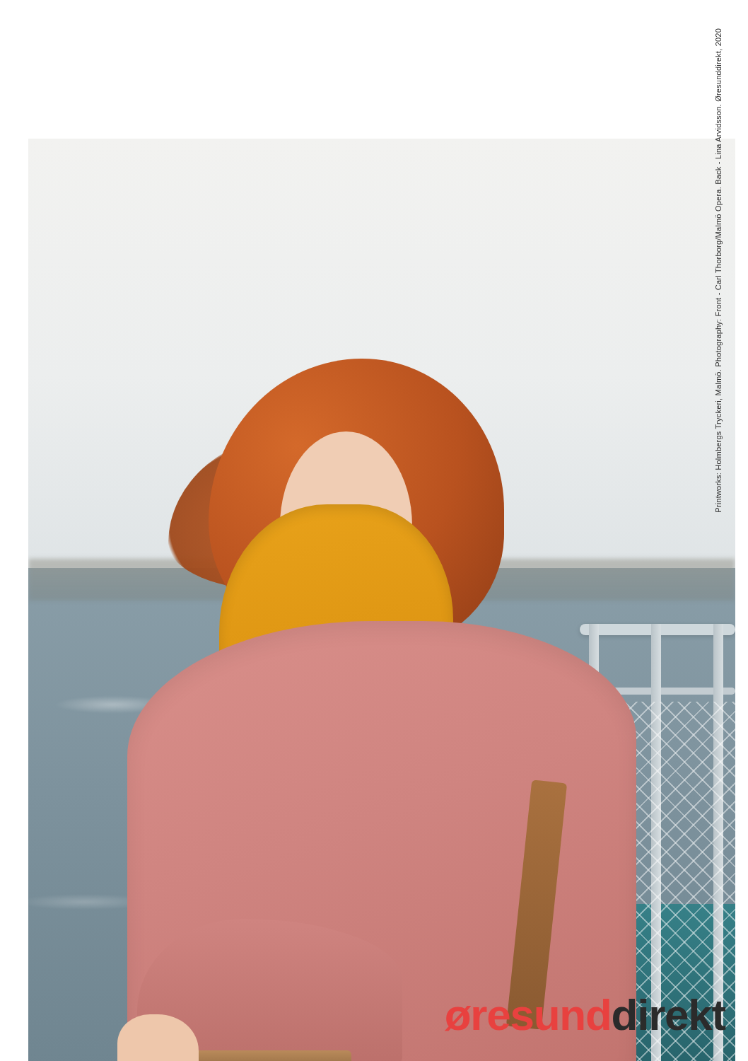Woman smiling on a ferry deck, sea in the background.
Printworks: Holmbergs Tryckeri, Malmö. Photography: Front - Carl Thorborg/Malmö Opera. Back - Lina Arvidsson. Øresunddirekt, 2020
øresund direkt